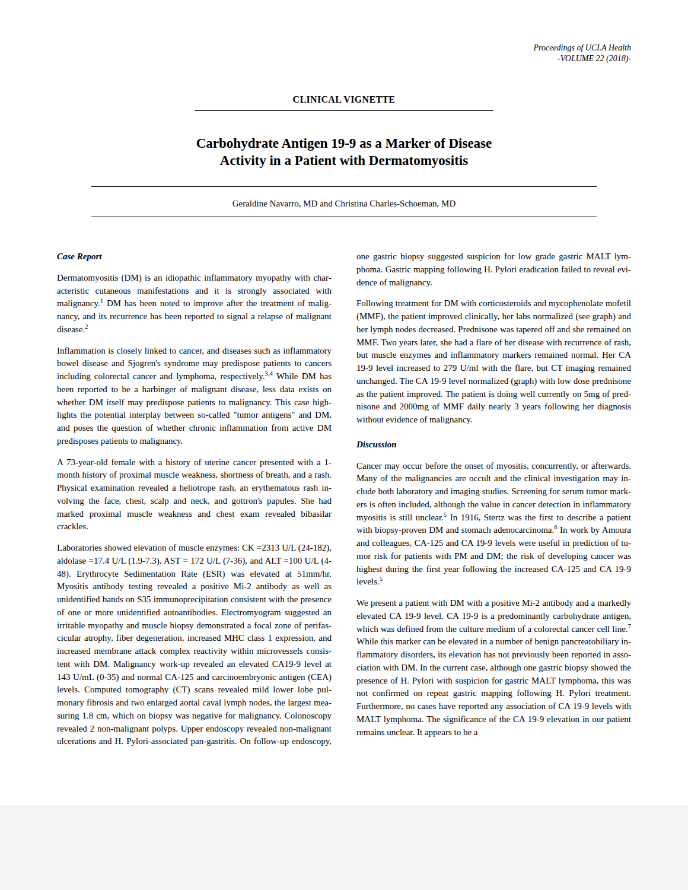Proceedings of UCLA Health
-VOLUME 22 (2018)-
CLINICAL VIGNETTE
Carbohydrate Antigen 19-9 as a Marker of Disease
Activity in a Patient with Dermatomyositis
Geraldine Navarro, MD and Christina Charles-Schoeman, MD
Case Report
Dermatomyositis (DM) is an idiopathic inflammatory myopathy with characteristic cutaneous manifestations and it is strongly associated with malignancy.1 DM has been noted to improve after the treatment of malignancy, and its recurrence has been reported to signal a relapse of malignant disease.2
Inflammation is closely linked to cancer, and diseases such as inflammatory bowel disease and Sjogren's syndrome may predispose patients to cancers including colorectal cancer and lymphoma, respectively.3,4 While DM has been reported to be a harbinger of malignant disease, less data exists on whether DM itself may predispose patients to malignancy. This case highlights the potential interplay between so-called "tumor antigens" and DM, and poses the question of whether chronic inflammation from active DM predisposes patients to malignancy.
A 73-year-old female with a history of uterine cancer presented with a 1-month history of proximal muscle weakness, shortness of breath, and a rash. Physical examination revealed a heliotrope rash, an erythematous rash involving the face, chest, scalp and neck, and gottron's papules. She had marked proximal muscle weakness and chest exam revealed bibasilar crackles.
Laboratories showed elevation of muscle enzymes: CK =2313 U/L (24-182), aldolase =17.4 U/L (1.9-7.3), AST = 172 U/L (7-36), and ALT =100 U/L (4-48). Erythrocyte Sedimentation Rate (ESR) was elevated at 51mm/hr. Myositis antibody testing revealed a positive Mi-2 antibody as well as unidentified bands on S35 immunoprecipitation consistent with the presence of one or more unidentified autoantibodies. Electromyogram suggested an irritable myopathy and muscle biopsy demonstrated a focal zone of perifascicular atrophy, fiber degeneration, increased MHC class 1 expression, and increased membrane attack complex reactivity within microvessels consistent with DM. Malignancy work-up revealed an elevated CA19-9 level at 143 U/mL (0-35) and normal CA-125 and carcinoembryonic antigen (CEA) levels. Computed tomography (CT) scans revealed mild lower lobe pulmonary fibrosis and two enlarged aortal caval lymph nodes, the largest measuring 1.8 cm, which on biopsy was negative for malignancy. Colonoscopy revealed 2 non-malignant polyps. Upper endoscopy revealed non-malignant ulcerations and H. Pylori-associated pan-gastritis. On follow-up endoscopy, one gastric biopsy suggested suspicion for low grade gastric MALT lymphoma. Gastric mapping following H. Pylori eradication failed to reveal evidence of malignancy.
Following treatment for DM with corticosteroids and mycophenolate mofetil (MMF), the patient improved clinically, her labs normalized (see graph) and her lymph nodes decreased. Prednisone was tapered off and she remained on MMF. Two years later, she had a flare of her disease with recurrence of rash, but muscle enzymes and inflammatory markers remained normal. Her CA 19-9 level increased to 279 U/ml with the flare, but CT imaging remained unchanged. The CA 19-9 level normalized (graph) with low dose prednisone as the patient improved. The patient is doing well currently on 5mg of prednisone and 2000mg of MMF daily nearly 3 years following her diagnosis without evidence of malignancy.
Discussion
Cancer may occur before the onset of myositis, concurrently, or afterwards. Many of the malignancies are occult and the clinical investigation may include both laboratory and imaging studies. Screening for serum tumor markers is often included, although the value in cancer detection in inflammatory myositis is still unclear.5 In 1916, Stertz was the first to describe a patient with biopsy-proven DM and stomach adenocarcinoma.6 In work by Amoura and colleagues, CA-125 and CA 19-9 levels were useful in prediction of tumor risk for patients with PM and DM; the risk of developing cancer was highest during the first year following the increased CA-125 and CA 19-9 levels.5
We present a patient with DM with a positive Mi-2 antibody and a markedly elevated CA 19-9 level. CA 19-9 is a predominantly carbohydrate antigen, which was defined from the culture medium of a colorectal cancer cell line.7 While this marker can be elevated in a number of benign pancreatobiliary inflammatory disorders, its elevation has not previously been reported in association with DM. In the current case, although one gastric biopsy showed the presence of H. Pylori with suspicion for gastric MALT lymphoma, this was not confirmed on repeat gastric mapping following H. Pylori treatment. Furthermore, no cases have reported any association of CA 19-9 levels with MALT lymphoma. The significance of the CA 19-9 elevation in our patient remains unclear. It appears to be a